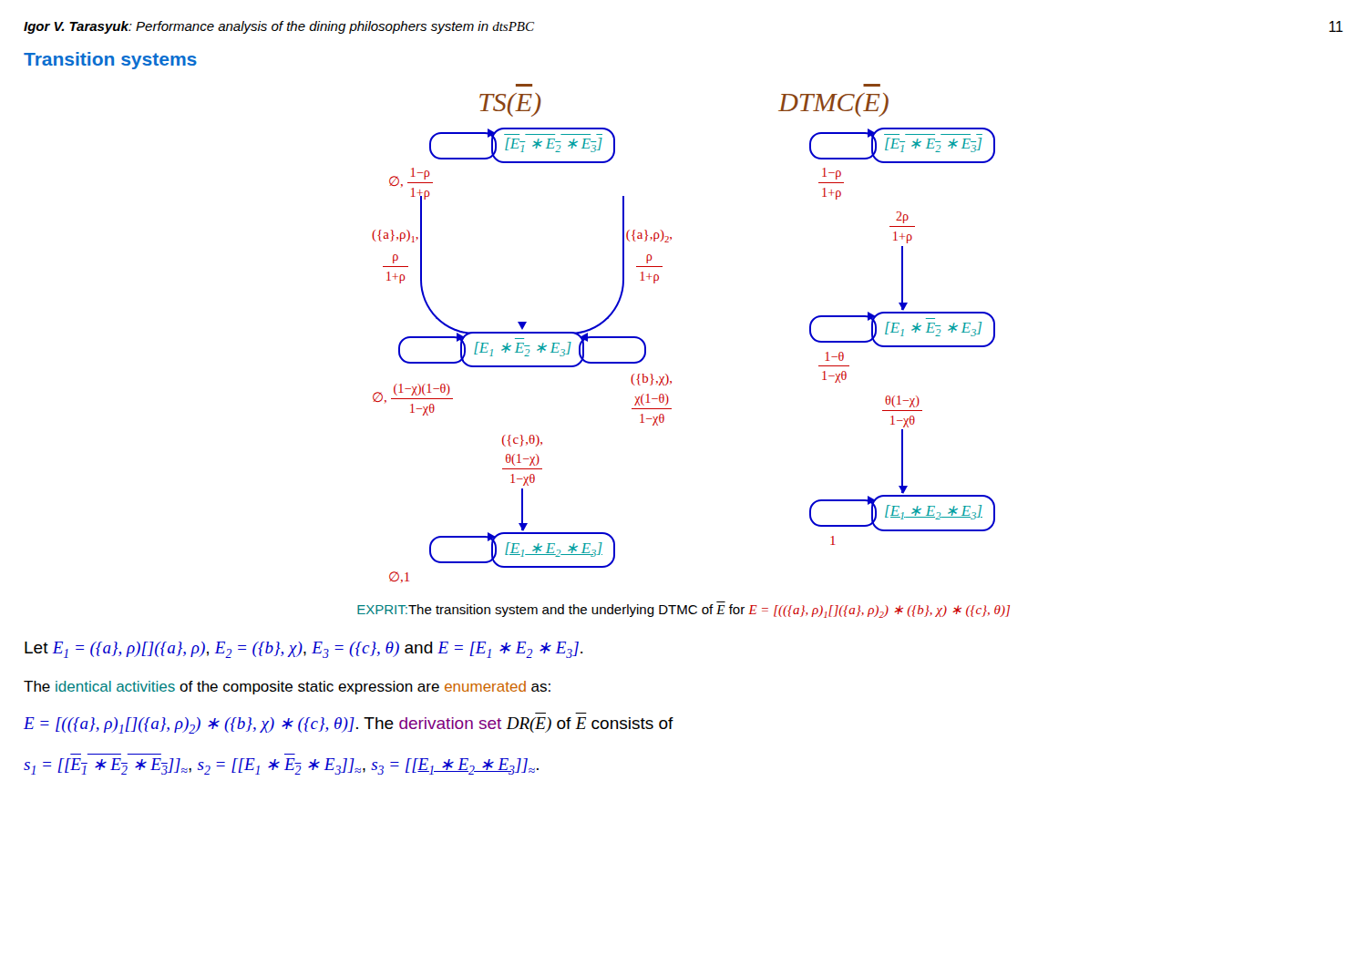Igor V. Tarasyuk: Performance analysis of the dining philosophers system in dtsPBC
11
Transition systems
TS(E)
DTMC(E)
[E1 ∗ E2 ∗ E3]
∅, 1−ρ 1+ρ
({a},ρ)1,
ρ 1+ρ
({a},ρ)2,
ρ 1+ρ
[E1 ∗ E2 ∗ E3]
∅, (1−χ)(1−θ) 1−χθ
({b},χ),
χ(1−θ) 1−χθ
({c},θ),
θ(1−χ) 1−χθ
[E1 ∗ E2 ∗ E3]
∅,1
[E1 ∗ E2 ∗ E3]
1−ρ 1+ρ
2ρ 1+ρ
[E1 ∗ E2 ∗ E3]
1−θ 1−χθ
θ(1−χ) 1−χθ
[E1 ∗ E2 ∗ E3]
1
EXPRIT: The transition system and the underlying DTMC of E for E = [(({a}, ρ)1[]({a}, ρ)2) ∗ ({b}, χ) ∗ ({c}, θ)]
Let E1 = ({a}, ρ)[]({a}, ρ), E2 = ({b}, χ), E3 = ({c}, θ) and E = [E1 ∗ E2 ∗ E3].
The identical activities of the composite static expression are enumerated as:
E = [(({a}, ρ)1[]({a}, ρ)2) ∗ ({b}, χ) ∗ ({c}, θ)]. The derivation set DR(E) of E consists of
s1 = [[E1 ∗ E2 ∗ E3]]≈, s2 = [[E1 ∗ E2 ∗ E3]]≈, s3 = [[E1 ∗ E2 ∗ E3]]≈.